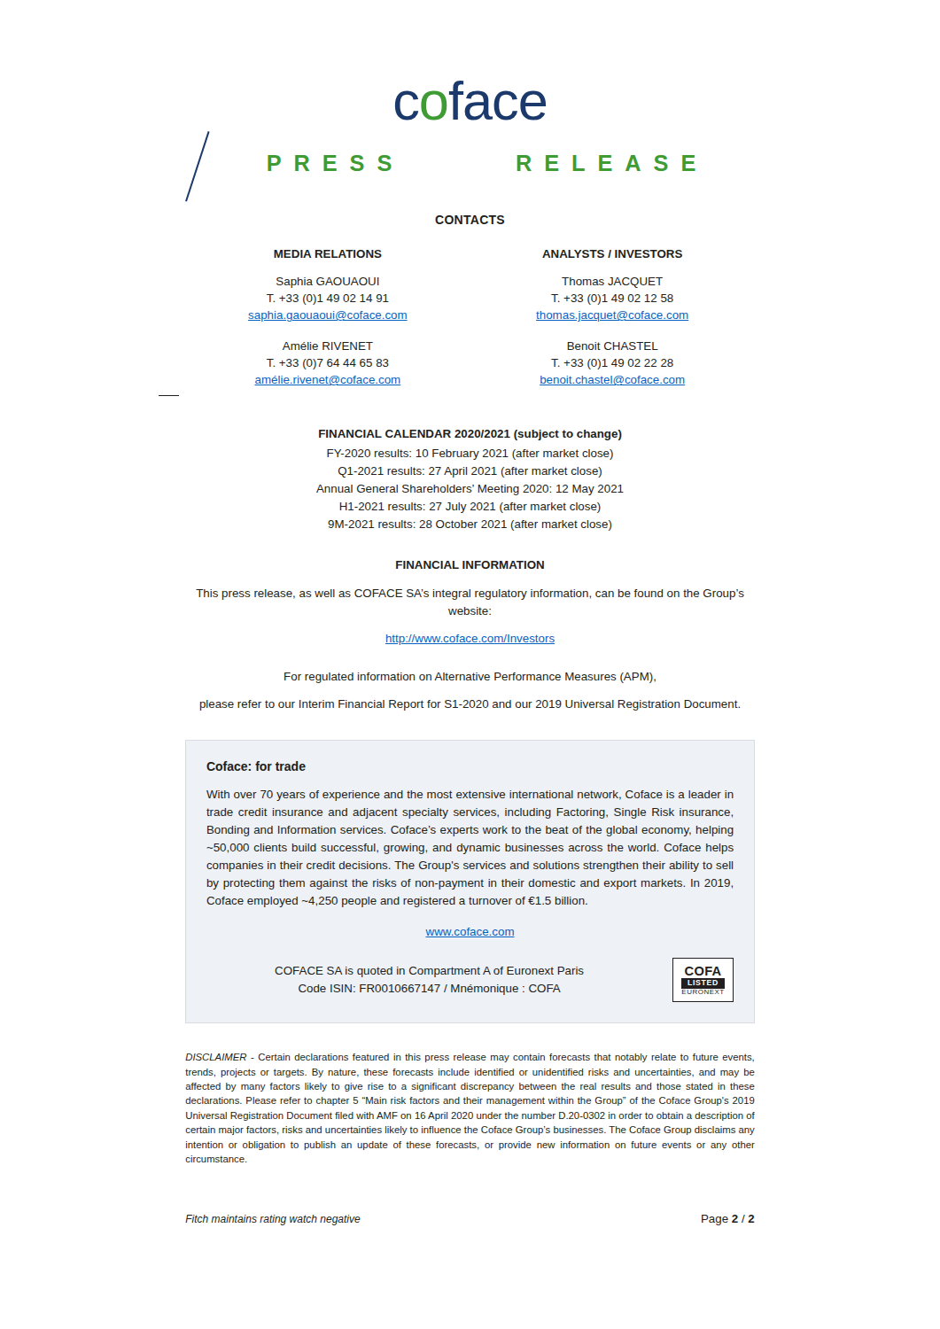coface
PRESS RELEASE
CONTACTS
| MEDIA RELATIONS | ANALYSTS / INVESTORS |
| Saphia GAOUAOUI T. +33 (0)1 49 02 14 91 saphia.gaouaoui@coface.com Amélie RIVENET T. +33 (0)7 64 44 65 83 amélie.rivenet@coface.com | Thomas JACQUET T. +33 (0)1 49 02 12 58 thomas.jacquet@coface.com Benoit CHASTEL T. +33 (0)1 49 02 22 28 benoit.chastel@coface.com |
FINANCIAL CALENDAR 2020/2021 (subject to change)
FY-2020 results: 10 February 2021 (after market close)
Q1-2021 results: 27 April 2021 (after market close)
Annual General Shareholders’ Meeting 2020: 12 May 2021
H1-2021 results: 27 July 2021 (after market close)
9M-2021 results: 28 October 2021 (after market close)
FINANCIAL INFORMATION
This press release, as well as COFACE SA’s integral regulatory information, can be found on the Group’s website:
http://www.coface.com/Investors
For regulated information on Alternative Performance Measures (APM),
please refer to our Interim Financial Report for S1-2020 and our 2019 Universal Registration Document.
Coface: for trade
With over 70 years of experience and the most extensive international network, Coface is a leader in trade credit insurance and adjacent specialty services, including Factoring, Single Risk insurance, Bonding and Information services. Coface’s experts work to the beat of the global economy, helping ~50,000 clients build successful, growing, and dynamic businesses across the world. Coface helps companies in their credit decisions. The Group's services and solutions strengthen their ability to sell by protecting them against the risks of non-payment in their domestic and export markets. In 2019, Coface employed ~4,250 people and registered a turnover of €1.5 billion.
www.coface.com
COFACE SA is quoted in Compartment A of Euronext Paris
Code ISIN: FR0010667147 / Mnémonique : COFA
COFA
LISTED
EURONEXT
DISCLAIMER - Certain declarations featured in this press release may contain forecasts that notably relate to future events, trends, projects or targets. By nature, these forecasts include identified or unidentified risks and uncertainties, and may be affected by many factors likely to give rise to a significant discrepancy between the real results and those stated in these declarations. Please refer to chapter 5 “Main risk factors and their management within the Group” of the Coface Group's 2019 Universal Registration Document filed with AMF on 16 April 2020 under the number D.20-0302 in order to obtain a description of certain major factors, risks and uncertainties likely to influence the Coface Group’s businesses. The Coface Group disclaims any intention or obligation to publish an update of these forecasts, or provide new information on future events or any other circumstance.
Fitch maintains rating watch negative
Page 2 / 2